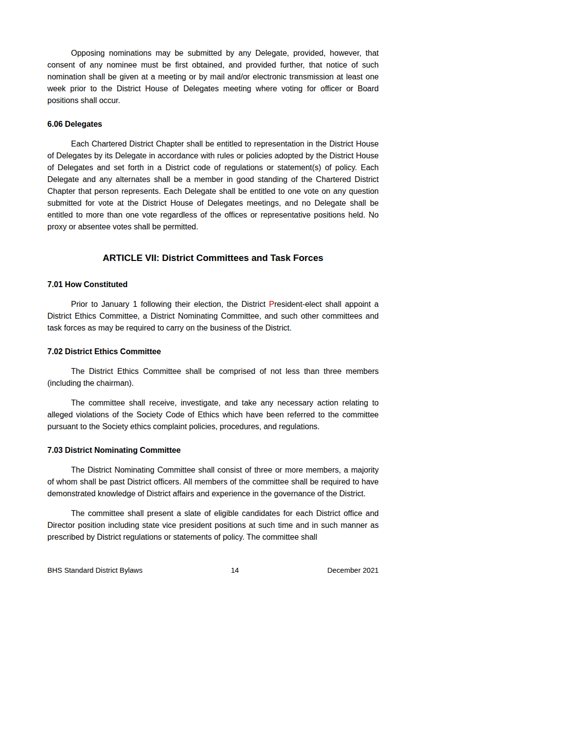Opposing nominations may be submitted by any Delegate, provided, however, that consent of any nominee must be first obtained, and provided further, that notice of such nomination shall be given at a meeting or by mail and/or electronic transmission at least one week prior to the District House of Delegates meeting where voting for officer or Board positions shall occur.
6.06 Delegates
Each Chartered District Chapter shall be entitled to representation in the District House of Delegates by its Delegate in accordance with rules or policies adopted by the District House of Delegates and set forth in a District code of regulations or statement(s) of policy. Each Delegate and any alternates shall be a member in good standing of the Chartered District Chapter that person represents. Each Delegate shall be entitled to one vote on any question submitted for vote at the District House of Delegates meetings, and no Delegate shall be entitled to more than one vote regardless of the offices or representative positions held. No proxy or absentee votes shall be permitted.
ARTICLE VII: District Committees and Task Forces
7.01 How Constituted
Prior to January 1 following their election, the District President-elect shall appoint a District Ethics Committee, a District Nominating Committee, and such other committees and task forces as may be required to carry on the business of the District.
7.02 District Ethics Committee
The District Ethics Committee shall be comprised of not less than three members (including the chairman).
The committee shall receive, investigate, and take any necessary action relating to alleged violations of the Society Code of Ethics which have been referred to the committee pursuant to the Society ethics complaint policies, procedures, and regulations.
7.03 District Nominating Committee
The District Nominating Committee shall consist of three or more members, a majority of whom shall be past District officers. All members of the committee shall be required to have demonstrated knowledge of District affairs and experience in the governance of the District.
The committee shall present a slate of eligible candidates for each District office and Director position including state vice president positions at such time and in such manner as prescribed by District regulations or statements of policy. The committee shall
BHS Standard District Bylaws 14 December 2021